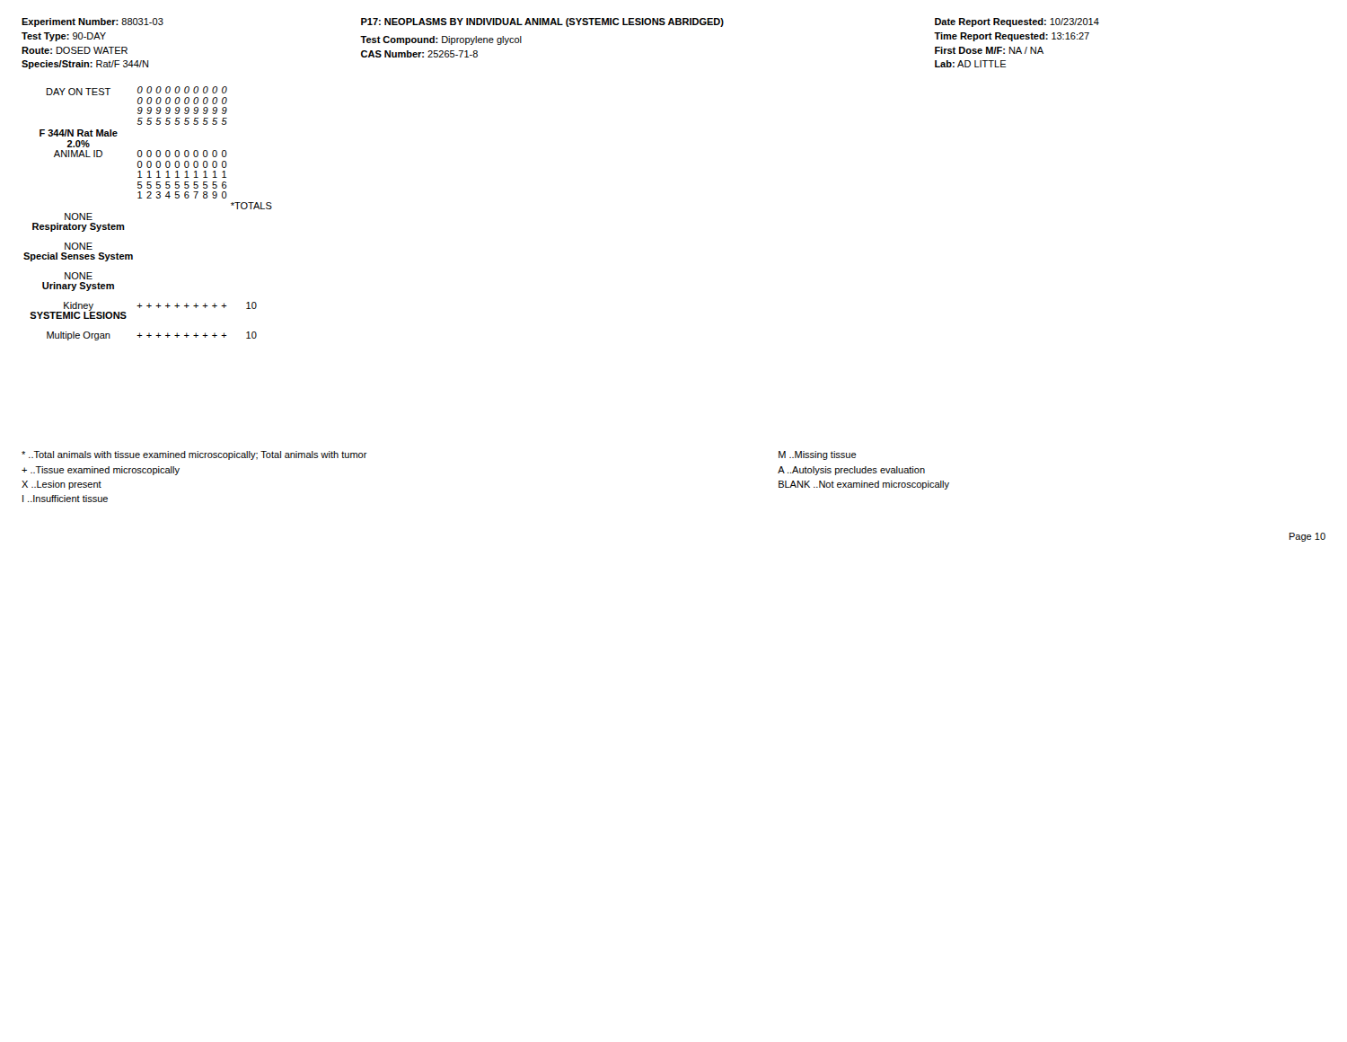| Experiment Number: 88031-03 Test Type: 90-DAY Route: DOSED WATER Species/Strain: Rat/F 344/N | P17: NEOPLASMS BY INDIVIDUAL ANIMAL (SYSTEMIC LESIONS ABRIDGED) Test Compound: Dipropylene glycol CAS Number: 25265-71-8 | Date Report Requested: 10/23/2014 Time Report Requested: 13:16:27 First Dose M/F: NA / NA Lab: AD LITTLE |
| DAY ON TEST | 0 | 0 | 0 | 0 | 0 | 0 | 0 | 0 | 0 | 0 | |
| 0 | 0 | 0 | 0 | 0 | 0 | 0 | 0 | 0 | 0 |
| 9 | 9 | 9 | 9 | 9 | 9 | 9 | 9 | 9 | 9 |
| 5 | 5 | 5 | 5 | 5 | 5 | 5 | 5 | 5 | 5 |
| F 344/N Rat Male 2.0% | | |
| ANIMAL ID | 0 | 0 | 0 | 0 | 0 | 0 | 0 | 0 | 0 | 0 | |
| 0 | 0 | 0 | 0 | 0 | 0 | 0 | 0 | 0 | 0 |
| 1 | 1 | 1 | 1 | 1 | 1 | 1 | 1 | 1 | 1 |
| 5 | 5 | 5 | 5 | 5 | 5 | 5 | 5 | 5 | 6 |
| 1 | 2 | 3 | 4 | 5 | 6 | 7 | 8 | 9 | 0 |
| | | *TOTALS |
| NONE | | |
| Respiratory System | | |
| NONE | | |
| Special Senses System | | |
| NONE | | |
| Urinary System | | |
| Kidney | + | + | + | + | + | + | + | + | + | + | 10 |
| SYSTEMIC LESIONS | | |
| Multiple Organ | + | + | + | + | + | + | + | + | + | + | 10 |
| * ..Total animals with tissue examined microscopically; Total animals with tumor + ..Tissue examined microscopically X ..Lesion present I ..Insufficient tissue | M ..Missing tissue A ..Autolysis precludes evaluation BLANK ..Not examined microscopically |
Page 10